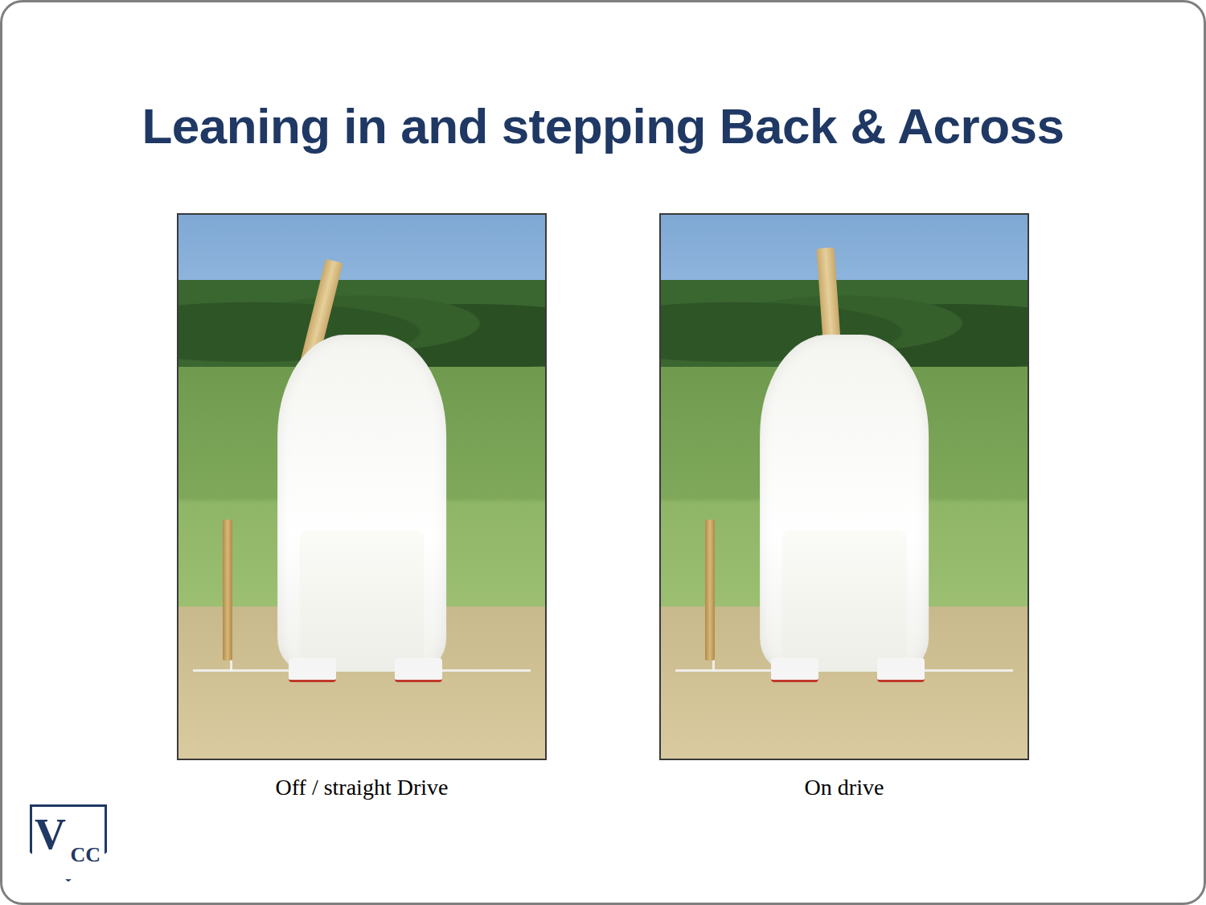Leaning in and stepping Back & Across
Off / straight Drive
On drive
V CC